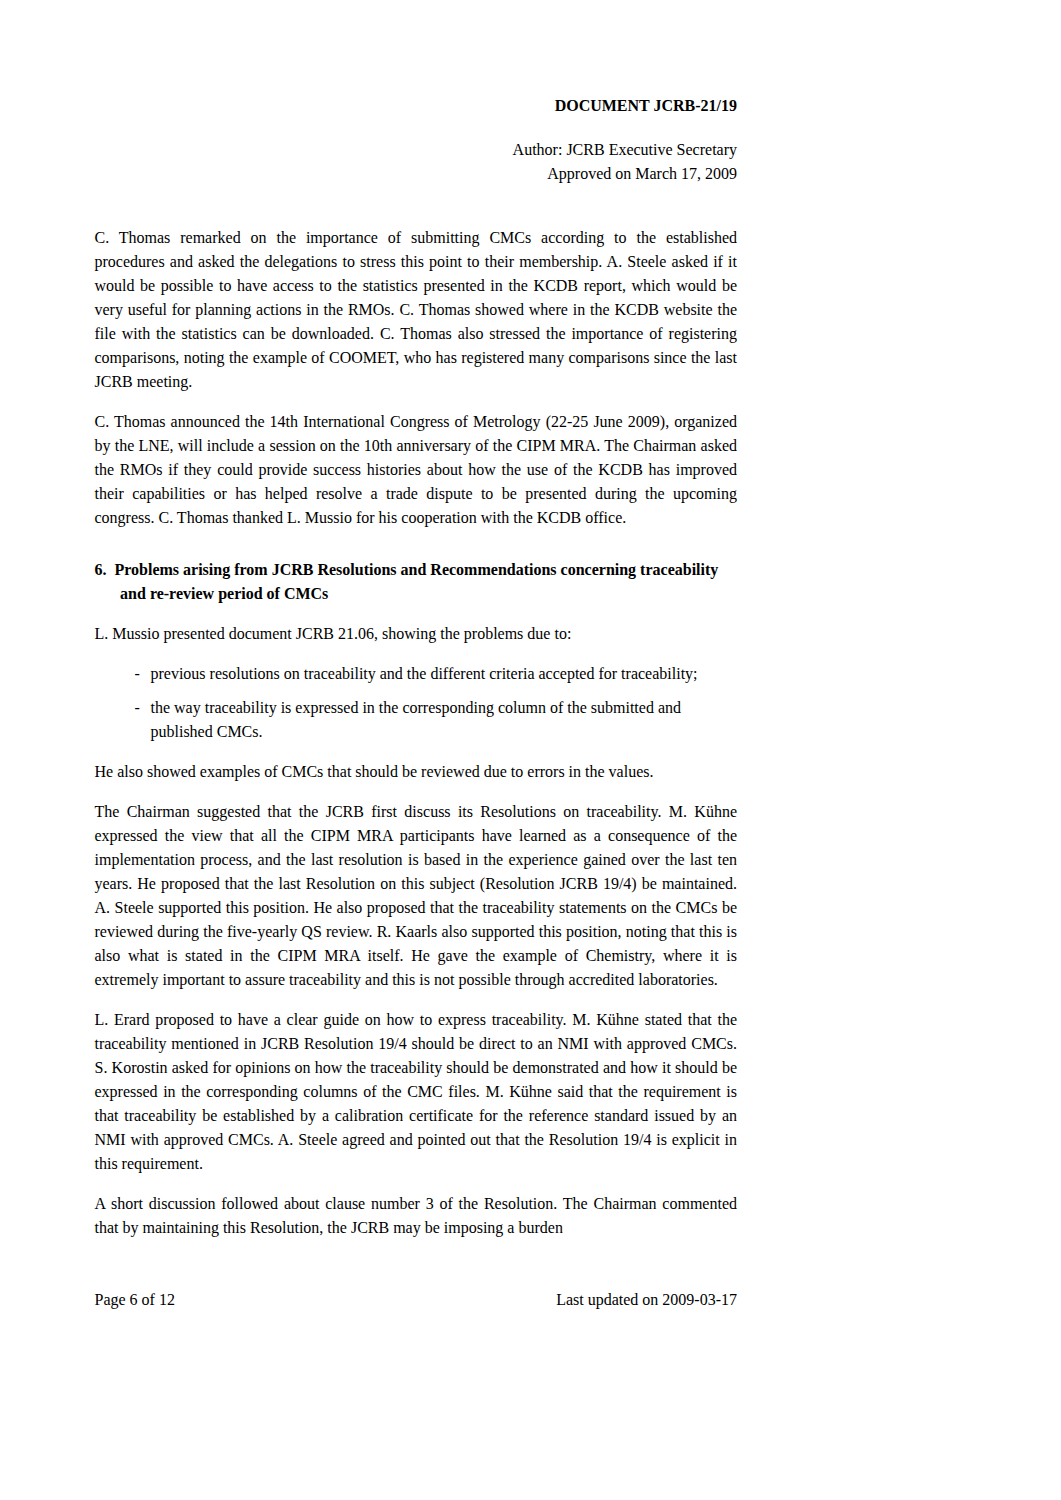DOCUMENT JCRB-21/19
Author: JCRB Executive Secretary
Approved on March 17, 2009
C. Thomas remarked on the importance of submitting CMCs according to the established procedures and asked the delegations to stress this point to their membership. A. Steele asked if it would be possible to have access to the statistics presented in the KCDB report, which would be very useful for planning actions in the RMOs. C. Thomas showed where in the KCDB website the file with the statistics can be downloaded. C. Thomas also stressed the importance of registering comparisons, noting the example of COOMET, who has registered many comparisons since the last JCRB meeting.
C. Thomas announced the 14th International Congress of Metrology (22-25 June 2009), organized by the LNE, will include a session on the 10th anniversary of the CIPM MRA. The Chairman asked the RMOs if they could provide success histories about how the use of the KCDB has improved their capabilities or has helped resolve a trade dispute to be presented during the upcoming congress. C. Thomas thanked L. Mussio for his cooperation with the KCDB office.
6. Problems arising from JCRB Resolutions and Recommendations concerning traceability and re-review period of CMCs
L. Mussio presented document JCRB 21.06, showing the problems due to:
previous resolutions on traceability and the different criteria accepted for traceability;
the way traceability is expressed in the corresponding column of the submitted and published CMCs.
He also showed examples of CMCs that should be reviewed due to errors in the values.
The Chairman suggested that the JCRB first discuss its Resolutions on traceability. M. Kühne expressed the view that all the CIPM MRA participants have learned as a consequence of the implementation process, and the last resolution is based in the experience gained over the last ten years. He proposed that the last Resolution on this subject (Resolution JCRB 19/4) be maintained. A. Steele supported this position. He also proposed that the traceability statements on the CMCs be reviewed during the five-yearly QS review. R. Kaarls also supported this position, noting that this is also what is stated in the CIPM MRA itself. He gave the example of Chemistry, where it is extremely important to assure traceability and this is not possible through accredited laboratories.
L. Erard proposed to have a clear guide on how to express traceability. M. Kühne stated that the traceability mentioned in JCRB Resolution 19/4 should be direct to an NMI with approved CMCs. S. Korostin asked for opinions on how the traceability should be demonstrated and how it should be expressed in the corresponding columns of the CMC files. M. Kühne said that the requirement is that traceability be established by a calibration certificate for the reference standard issued by an NMI with approved CMCs. A. Steele agreed and pointed out that the Resolution 19/4 is explicit in this requirement.
A short discussion followed about clause number 3 of the Resolution. The Chairman commented that by maintaining this Resolution, the JCRB may be imposing a burden
Page 6 of 12 Last updated on 2009-03-17